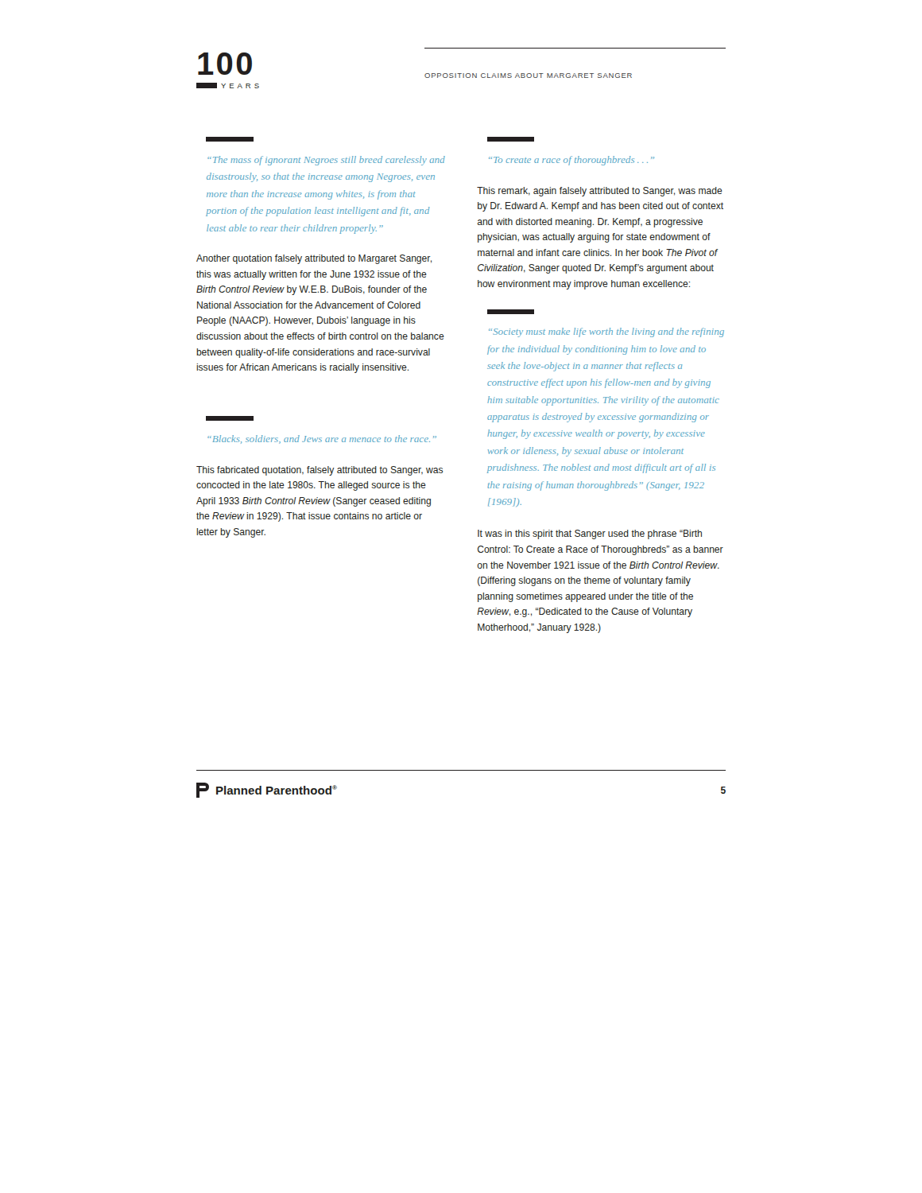100 YEARS
Opposition Claims About Margaret Sanger
“The mass of ignorant Negroes still breed carelessly and disastrously, so that the increase among Negroes, even more than the increase among whites, is from that portion of the population least intelligent and fit, and least able to rear their children properly.”
Another quotation falsely attributed to Margaret Sanger, this was actually written for the June 1932 issue of the Birth Control Review by W.E.B. DuBois, founder of the National Association for the Advancement of Colored People (NAACP). However, Dubois’ language in his discussion about the effects of birth control on the balance between quality-of-life considerations and race-survival issues for African Americans is racially insensitive.
“Blacks, soldiers, and Jews are a menace to the race.”
This fabricated quotation, falsely attributed to Sanger, was concocted in the late 1980s. The alleged source is the April 1933 Birth Control Review (Sanger ceased editing the Review in 1929). That issue contains no article or letter by Sanger.
“To create a race of thoroughbreds . . .”
This remark, again falsely attributed to Sanger, was made by Dr. Edward A. Kempf and has been cited out of context and with distorted meaning. Dr. Kempf, a progressive physician, was actually arguing for state endowment of maternal and infant care clinics. In her book The Pivot of Civilization, Sanger quoted Dr. Kempf’s argument about how environment may improve human excellence:
“Society must make life worth the living and the refining for the individual by conditioning him to love and to seek the love-object in a manner that reflects a constructive effect upon his fellow-men and by giving him suitable opportunities. The virility of the automatic apparatus is destroyed by excessive gormandizing or hunger, by excessive wealth or poverty, by excessive work or idleness, by sexual abuse or intolerant prudishness. The noblest and most difficult art of all is the raising of human thoroughbreds” (Sanger, 1922 [1969]).
It was in this spirit that Sanger used the phrase “Birth Control: To Create a Race of Thoroughbreds” as a banner on the November 1921 issue of the Birth Control Review. (Differing slogans on the theme of voluntary family planning sometimes appeared under the title of the Review, e.g., “Dedicated to the Cause of Voluntary Motherhood,” January 1928.)
Planned Parenthood®
5